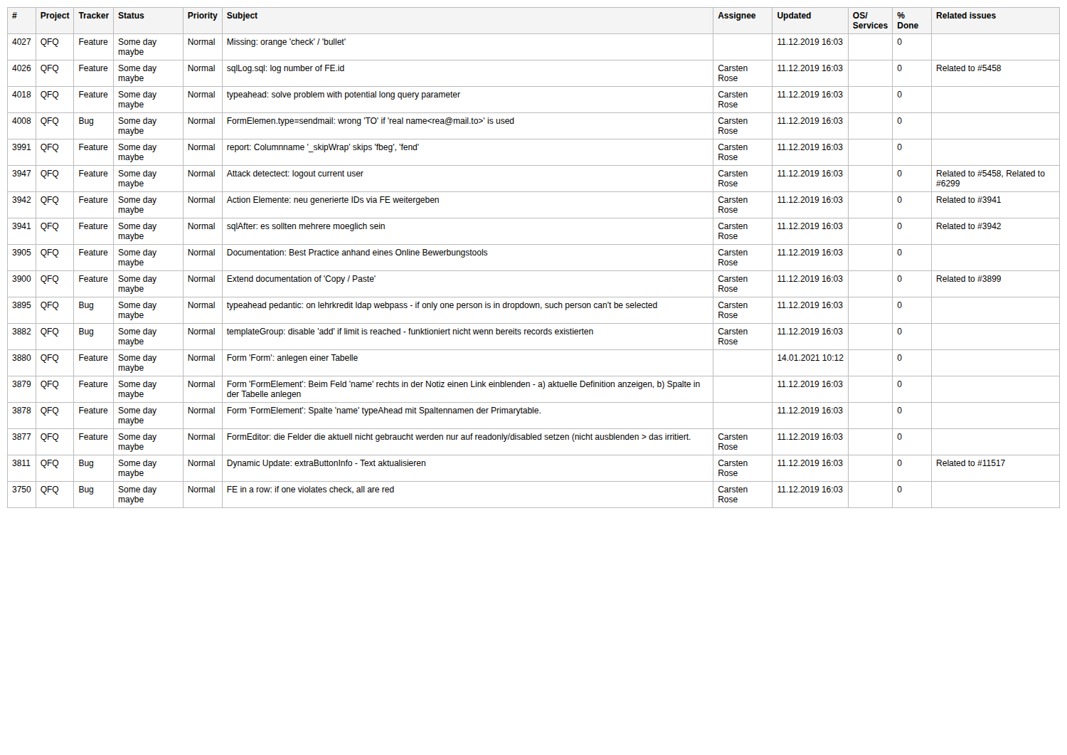| # | Project | Tracker | Status | Priority | Subject | Assignee | Updated | OS/ Services | % Done | Related issues |
| --- | --- | --- | --- | --- | --- | --- | --- | --- | --- | --- |
| 4027 | QFQ | Feature | Some day maybe | Normal | Missing: orange 'check' / 'bullet' | | 11.12.2019 16:03 | | 0 | |
| 4026 | QFQ | Feature | Some day maybe | Normal | sqlLog.sql: log number of FE.id | Carsten Rose | 11.12.2019 16:03 | | 0 | Related to #5458 |
| 4018 | QFQ | Feature | Some day maybe | Normal | typeahead: solve problem with potential long query parameter | Carsten Rose | 11.12.2019 16:03 | | 0 | |
| 4008 | QFQ | Bug | Some day maybe | Normal | FormElemen.type=sendmail: wrong 'TO' if 'real name<rea@mail.to>' is used | Carsten Rose | 11.12.2019 16:03 | | 0 | |
| 3991 | QFQ | Feature | Some day maybe | Normal | report: Columnname '_skipWrap' skips 'fbeg', 'fend' | Carsten Rose | 11.12.2019 16:03 | | 0 | |
| 3947 | QFQ | Feature | Some day maybe | Normal | Attack detectect: logout current user | Carsten Rose | 11.12.2019 16:03 | | 0 | Related to #5458, Related to #6299 |
| 3942 | QFQ | Feature | Some day maybe | Normal | Action Elemente: neu generierte IDs via FE weitergeben | Carsten Rose | 11.12.2019 16:03 | | 0 | Related to #3941 |
| 3941 | QFQ | Feature | Some day maybe | Normal | sqlAfter: es sollten mehrere moeglich sein | Carsten Rose | 11.12.2019 16:03 | | 0 | Related to #3942 |
| 3905 | QFQ | Feature | Some day maybe | Normal | Documentation: Best Practice anhand eines Online Bewerbungstools | Carsten Rose | 11.12.2019 16:03 | | 0 | |
| 3900 | QFQ | Feature | Some day maybe | Normal | Extend documentation of 'Copy / Paste' | Carsten Rose | 11.12.2019 16:03 | | 0 | Related to #3899 |
| 3895 | QFQ | Bug | Some day maybe | Normal | typeahead pedantic: on lehrkredit ldap webpass - if only one person is in dropdown, such person can't be selected | Carsten Rose | 11.12.2019 16:03 | | 0 | |
| 3882 | QFQ | Bug | Some day maybe | Normal | templateGroup: disable 'add' if limit is reached - funktioniert nicht wenn bereits records existierten | Carsten Rose | 11.12.2019 16:03 | | 0 | |
| 3880 | QFQ | Feature | Some day maybe | Normal | Form 'Form': anlegen einer Tabelle | | 14.01.2021 10:12 | | 0 | |
| 3879 | QFQ | Feature | Some day maybe | Normal | Form 'FormElement': Beim Feld 'name' rechts in der Notiz einen Link einblenden - a) aktuelle Definition anzeigen, b) Spalte in der Tabelle anlegen | | 11.12.2019 16:03 | | 0 | |
| 3878 | QFQ | Feature | Some day maybe | Normal | Form 'FormElement': Spalte 'name' typeAhead mit Spaltennamen der Primarytable. | | 11.12.2019 16:03 | | 0 | |
| 3877 | QFQ | Feature | Some day maybe | Normal | FormEditor: die Felder die aktuell nicht gebraucht werden nur auf readonly/disabled setzen (nicht ausblenden > das irritiert. | Carsten Rose | 11.12.2019 16:03 | | 0 | |
| 3811 | QFQ | Bug | Some day maybe | Normal | Dynamic Update: extraButtonInfo - Text aktualisieren | Carsten Rose | 11.12.2019 16:03 | | 0 | Related to #11517 |
| 3750 | QFQ | Bug | Some day maybe | Normal | FE in a row: if one violates check, all are red | Carsten Rose | 11.12.2019 16:03 | | 0 | |